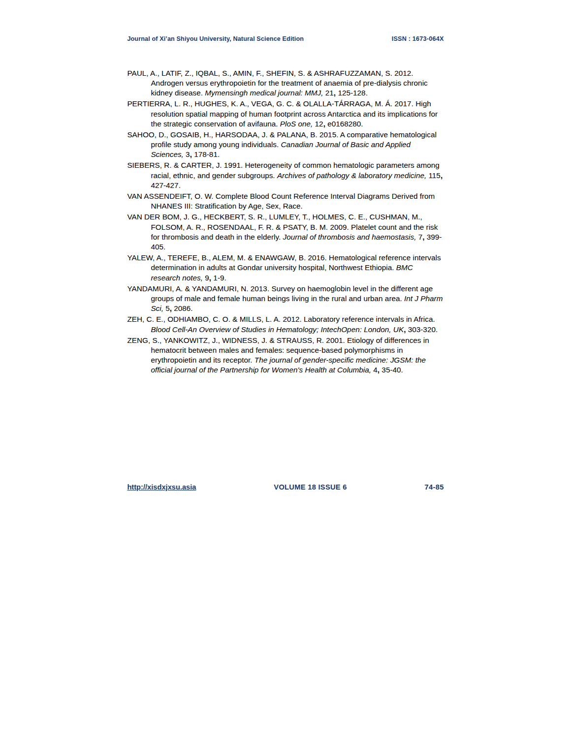Journal of Xi’an Shiyou University, Natural Science Edition ISSN : 1673-064X
PAUL, A., LATIF, Z., IQBAL, S., AMIN, F., SHEFIN, S. & ASHRAFUZZAMAN, S. 2012. Androgen versus erythropoietin for the treatment of anaemia of pre-dialysis chronic kidney disease. Mymensingh medical journal: MMJ, 21, 125-128.
PERTIERRA, L. R., HUGHES, K. A., VEGA, G. C. & OLALLA-TÁRRAGA, M. Á. 2017. High resolution spatial mapping of human footprint across Antarctica and its implications for the strategic conservation of avifauna. PloS one, 12, e0168280.
SAHOO, D., GOSAIB, H., HARSODAA, J. & PALANA, B. 2015. A comparative hematological profile study among young individuals. Canadian Journal of Basic and Applied Sciences, 3, 178-81.
SIEBERS, R. & CARTER, J. 1991. Heterogeneity of common hematologic parameters among racial, ethnic, and gender subgroups. Archives of pathology & laboratory medicine, 115, 427-427.
VAN ASSENDEIFT, O. W. Complete Blood Count Reference Interval Diagrams Derived from NHANES III: Stratification by Age, Sex, Race.
VAN DER BOM, J. G., HECKBERT, S. R., LUMLEY, T., HOLMES, C. E., CUSHMAN, M., FOLSOM, A. R., ROSENDAAL, F. R. & PSATY, B. M. 2009. Platelet count and the risk for thrombosis and death in the elderly. Journal of thrombosis and haemostasis, 7, 399-405.
YALEW, A., TEREFE, B., ALEM, M. & ENAWGAW, B. 2016. Hematological reference intervals determination in adults at Gondar university hospital, Northwest Ethiopia. BMC research notes, 9, 1-9.
YANDAMURI, A. & YANDAMURI, N. 2013. Survey on haemoglobin level in the different age groups of male and female human beings living in the rural and urban area. Int J Pharm Sci, 5, 2086.
ZEH, C. E., ODHIAMBO, C. O. & MILLS, L. A. 2012. Laboratory reference intervals in Africa. Blood Cell-An Overview of Studies in Hematology; IntechOpen: London, UK, 303-320.
ZENG, S., YANKOWITZ, J., WIDNESS, J. & STRAUSS, R. 2001. Etiology of differences in hematocrit between males and females: sequence-based polymorphisms in erythropoietin and its receptor. The journal of gender-specific medicine: JGSM: the official journal of the Partnership for Women's Health at Columbia, 4, 35-40.
http://xisdxjxsu.asia VOLUME 18 ISSUE 6 74-85